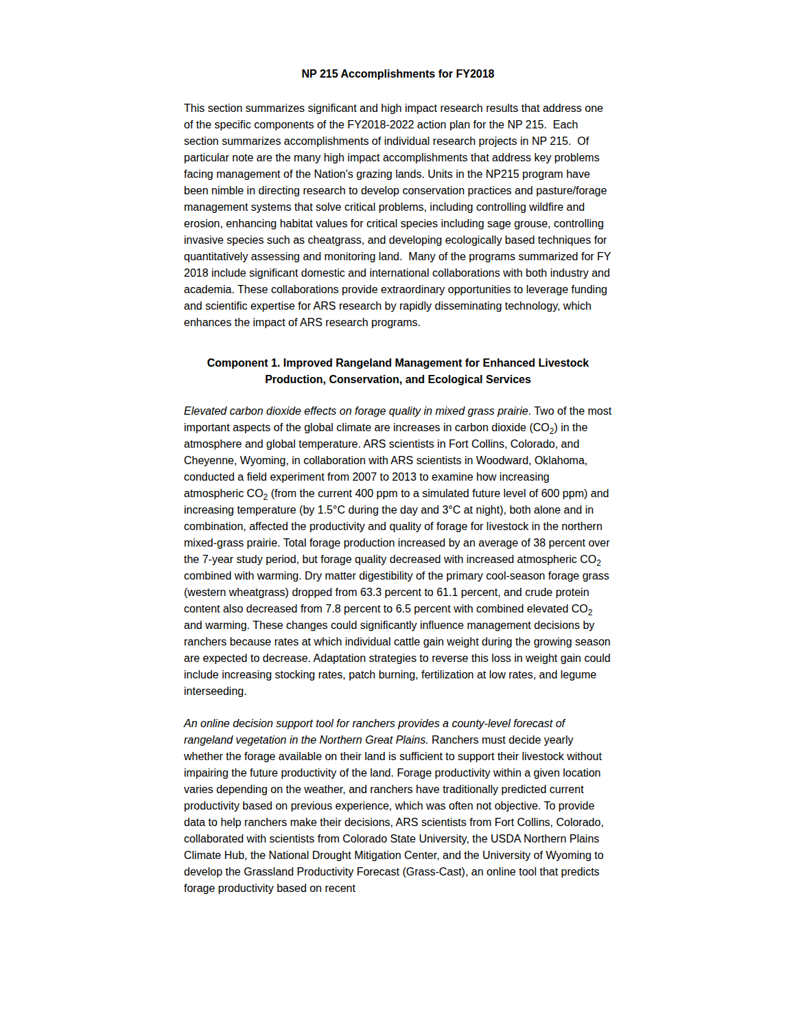NP 215 Accomplishments for FY2018
This section summarizes significant and high impact research results that address one of the specific components of the FY2018-2022 action plan for the NP 215. Each section summarizes accomplishments of individual research projects in NP 215. Of particular note are the many high impact accomplishments that address key problems facing management of the Nation's grazing lands. Units in the NP215 program have been nimble in directing research to develop conservation practices and pasture/forage management systems that solve critical problems, including controlling wildfire and erosion, enhancing habitat values for critical species including sage grouse, controlling invasive species such as cheatgrass, and developing ecologically based techniques for quantitatively assessing and monitoring land. Many of the programs summarized for FY 2018 include significant domestic and international collaborations with both industry and academia. These collaborations provide extraordinary opportunities to leverage funding and scientific expertise for ARS research by rapidly disseminating technology, which enhances the impact of ARS research programs.
Component 1. Improved Rangeland Management for Enhanced Livestock Production, Conservation, and Ecological Services
Elevated carbon dioxide effects on forage quality in mixed grass prairie. Two of the most important aspects of the global climate are increases in carbon dioxide (CO2) in the atmosphere and global temperature. ARS scientists in Fort Collins, Colorado, and Cheyenne, Wyoming, in collaboration with ARS scientists in Woodward, Oklahoma, conducted a field experiment from 2007 to 2013 to examine how increasing atmospheric CO2 (from the current 400 ppm to a simulated future level of 600 ppm) and increasing temperature (by 1.5°C during the day and 3°C at night), both alone and in combination, affected the productivity and quality of forage for livestock in the northern mixed-grass prairie. Total forage production increased by an average of 38 percent over the 7-year study period, but forage quality decreased with increased atmospheric CO2 combined with warming. Dry matter digestibility of the primary cool-season forage grass (western wheatgrass) dropped from 63.3 percent to 61.1 percent, and crude protein content also decreased from 7.8 percent to 6.5 percent with combined elevated CO2 and warming. These changes could significantly influence management decisions by ranchers because rates at which individual cattle gain weight during the growing season are expected to decrease. Adaptation strategies to reverse this loss in weight gain could include increasing stocking rates, patch burning, fertilization at low rates, and legume interseeding.
An online decision support tool for ranchers provides a county-level forecast of rangeland vegetation in the Northern Great Plains. Ranchers must decide yearly whether the forage available on their land is sufficient to support their livestock without impairing the future productivity of the land. Forage productivity within a given location varies depending on the weather, and ranchers have traditionally predicted current productivity based on previous experience, which was often not objective. To provide data to help ranchers make their decisions, ARS scientists from Fort Collins, Colorado, collaborated with scientists from Colorado State University, the USDA Northern Plains Climate Hub, the National Drought Mitigation Center, and the University of Wyoming to develop the Grassland Productivity Forecast (Grass-Cast), an online tool that predicts forage productivity based on recent